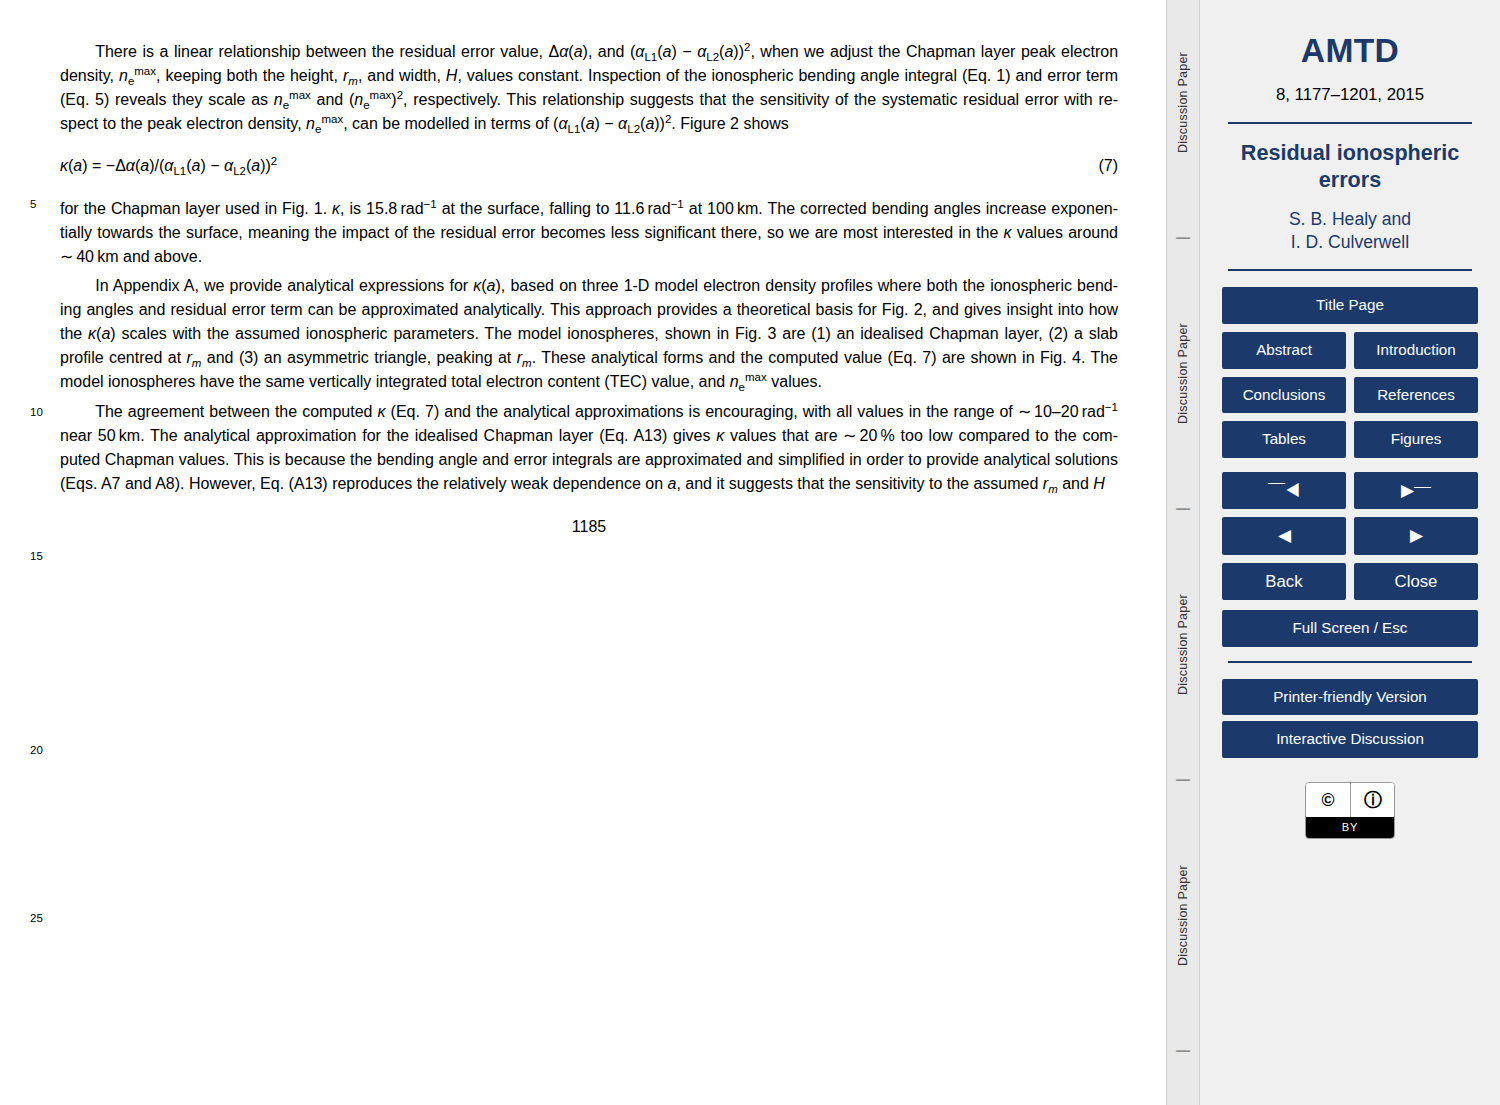There is a linear relationship between the residual error value, Δα(a), and (αL1(a) − αL2(a))2, when we adjust the Chapman layer peak electron density, nemax, keeping both the height, rm, and width, H, values constant. Inspection of the ionospheric bending angle integral (Eq. 1) and error term (Eq. 5) reveals they scale as nemax and (nemax)2, respectively. This relationship suggests that the sensitivity of the systematic residual error with respect to the peak electron density, nemax, can be modelled in terms of (αL1(a) − αL2(a))2. Figure 2 shows
5
κ(a) = −Δα(a)/(αL1(a) − αL2(a))2
(7)
for the Chapman layer used in Fig. 1. κ, is 15.8 rad−1 at the surface, falling to 11.6 rad−1 at 100 km. The corrected bending angles increase exponentially towards the surface, meaning the impact of the residual error becomes less significant there, so we are most interested in the κ values around ∼ 40 km and above.
10
In Appendix A, we provide analytical expressions for κ(a), based on three 1-D model electron density profiles where both the ionospheric bending angles and residual error term can be approximated analytically. This approach provides a theoretical basis for Fig. 2, and gives insight into how the κ(a) scales with the assumed ionospheric parameters. The model ionospheres, shown in Fig. 3 are (1) an idealised Chapman layer, (2) a slab profile centred at rm and (3) an asymmetric triangle, peaking at rm. These analytical forms and the computed value (Eq. 7) are shown in Fig. 4. The model ionospheres have the same vertically integrated total electron content (TEC) value, and nemax values.
15
20
The agreement between the computed κ (Eq. 7) and the analytical approximations is encouraging, with all values in the range of ∼ 10–20 rad−1 near 50 km. The analytical approximation for the idealised Chapman layer (Eq. A13) gives κ values that are ∼ 20 % too low compared to the computed Chapman values. This is because the bending angle and error integrals are approximated and simplified in order to provide analytical solutions (Eqs. A7 and A8). However, Eq. (A13) reproduces the relatively weak dependence on a, and it suggests that the sensitivity to the assumed rm and H
25
1185
Discussion Paper | Discussion Paper | Discussion Paper | Discussion Paper |
AMTD
8, 1177–1201, 2015
Residual ionospheric errors
S. B. Healy and
I. D. Culverwell
Title Page
Abstract Introduction Conclusions References Tables Figures
⎺◀ ▶⎻ ◀ ▶ Back Close
Full Screen / Esc
Printer-friendly Version Interactive Discussion
©
ⓘ
BY